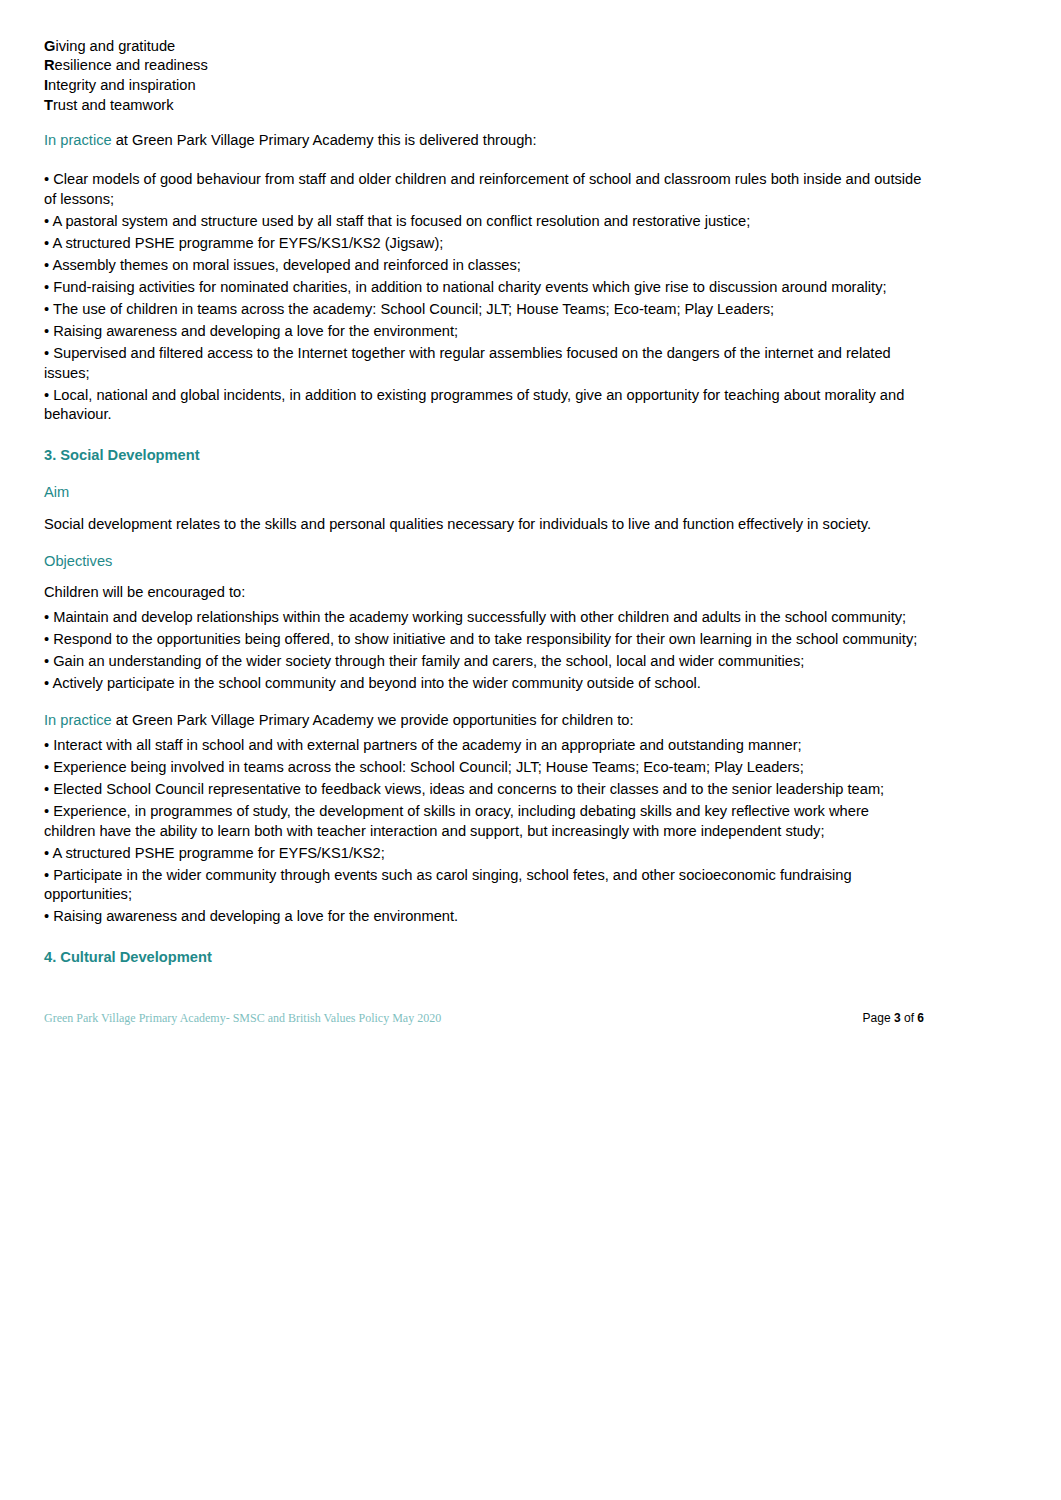Giving and gratitude
Resilience and readiness
Integrity and inspiration
Trust and teamwork
In practice at Green Park Village Primary Academy this is delivered through:
• Clear models of good behaviour from staff and older children and reinforcement of school and classroom rules both inside and outside of lessons;
• A pastoral system and structure used by all staff that is focused on conflict resolution and restorative justice;
• A structured PSHE programme for EYFS/KS1/KS2 (Jigsaw);
• Assembly themes on moral issues, developed and reinforced in classes;
• Fund-raising activities for nominated charities, in addition to national charity events which give rise to discussion around morality;
• The use of children in teams across the academy: School Council; JLT; House Teams; Eco-team; Play Leaders;
• Raising awareness and developing a love for the environment;
• Supervised and filtered access to the Internet together with regular assemblies focused on the dangers of the internet and related issues;
• Local, national and global incidents, in addition to existing programmes of study, give an opportunity for teaching about morality and behaviour.
3. Social Development
Aim
Social development relates to the skills and personal qualities necessary for individuals to live and function effectively in society.
Objectives
Children will be encouraged to:
• Maintain and develop relationships within the academy working successfully with other children and adults in the school community;
• Respond to the opportunities being offered, to show initiative and to take responsibility for their own learning in the school community;
• Gain an understanding of the wider society through their family and carers, the school, local and wider communities;
• Actively participate in the school community and beyond into the wider community outside of school.
In practice at Green Park Village Primary Academy we provide opportunities for children to:
• Interact with all staff in school and with external partners of the academy in an appropriate and outstanding manner;
• Experience being involved in teams across the school: School Council; JLT; House Teams; Eco-team; Play Leaders;
• Elected School Council representative to feedback views, ideas and concerns to their classes and to the senior leadership team;
• Experience, in programmes of study, the development of skills in oracy, including debating skills and key reflective work where children have the ability to learn both with teacher interaction and support, but increasingly with more independent study;
• A structured PSHE programme for EYFS/KS1/KS2;
• Participate in the wider community through events such as carol singing, school fetes, and other socioeconomic fundraising opportunities;
• Raising awareness and developing a love for the environment.
4. Cultural Development
Green Park Village Primary Academy- SMSC and British Values Policy May 2020
Page 3 of 6